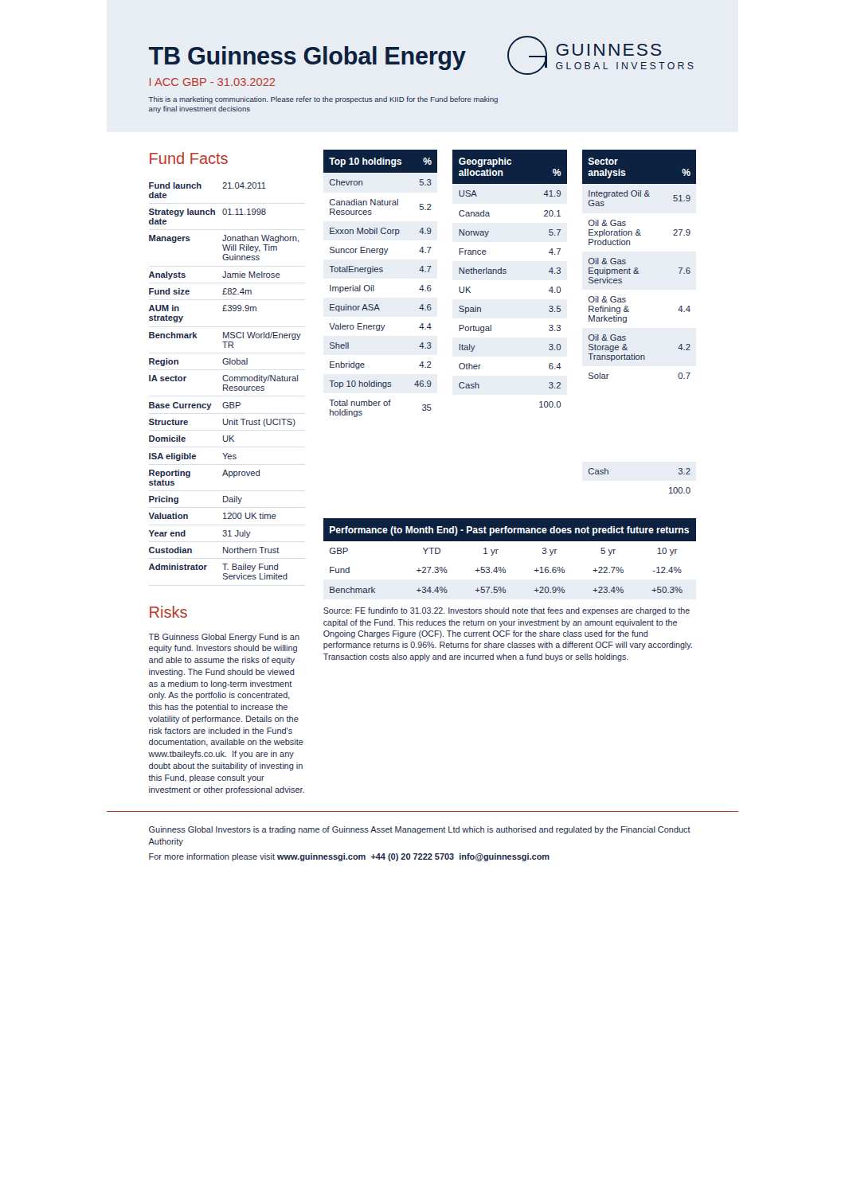TB Guinness Global Energy
I ACC GBP - 31.03.2022
This is a marketing communication. Please refer to the prospectus and KIID for the Fund before making any final investment decisions
GUINNESS
GLOBAL INVESTORS
Fund Facts
| Fund launch date | 21.04.2011 |
| Strategy launch date | 01.11.1998 |
| Managers | Jonathan Waghorn, Will Riley, Tim Guinness |
| Analysts | Jamie Melrose |
| Fund size | £82.4m |
| AUM in strategy | £399.9m |
| Benchmark | MSCI World/Energy TR |
| Region | Global |
| IA sector | Commodity/Natural Resources |
| Base Currency | GBP |
| Structure | Unit Trust (UCITS) |
| Domicile | UK |
| ISA eligible | Yes |
| Reporting status | Approved |
| Pricing | Daily |
| Valuation | 1200 UK time |
| Year end | 31 July |
| Custodian | Northern Trust |
| Administrator | T. Bailey Fund Services Limited |
Risks
TB Guinness Global Energy Fund is an equity fund. Investors should be willing and able to assume the risks of equity investing. The Fund should be viewed as a medium to long-term investment only. As the portfolio is concentrated, this has the potential to increase the volatility of performance. Details on the risk factors are included in the Fund's documentation, available on the website www.tbaileyfs.co.uk. If you are in any doubt about the suitability of investing in this Fund, please consult your investment or other professional adviser.
| Top 10 holdings | % |
| --- | --- |
| Chevron | 5.3 |
| Canadian Natural Resources | 5.2 |
| Exxon Mobil Corp | 4.9 |
| Suncor Energy | 4.7 |
| TotalEnergies | 4.7 |
| Imperial Oil | 4.6 |
| Equinor ASA | 4.6 |
| Valero Energy | 4.4 |
| Shell | 4.3 |
| Enbridge | 4.2 |
| Top 10 holdings | 46.9 |
| Total number of holdings | 35 |
| Geographic allocation | % |
| --- | --- |
| USA | 41.9 |
| Canada | 20.1 |
| Norway | 5.7 |
| France | 4.7 |
| Netherlands | 4.3 |
| UK | 4.0 |
| Spain | 3.5 |
| Portugal | 3.3 |
| Italy | 3.0 |
| Other | 6.4 |
| Cash | 3.2 |
| | 100.0 |
| Sector analysis | % |
| --- | --- |
| Integrated Oil & Gas | 51.9 |
| Oil & Gas Exploration & Production | 27.9 |
| Oil & Gas Equipment & Services | 7.6 |
| Oil & Gas Refining & Marketing | 4.4 |
| Oil & Gas Storage & Transportation | 4.2 |
| Solar | 0.7 |
| Cash | 3.2 |
| | 100.0 |
| Performance (to Month End) - Past performance does not predict future returns |
| --- |
| GBP | YTD | 1 yr | 3 yr | 5 yr | 10 yr |
| Fund | +27.3% | +53.4% | +16.6% | +22.7% | -12.4% |
| Benchmark | +34.4% | +57.5% | +20.9% | +23.4% | +50.3% |
Source: FE fundinfo to 31.03.22. Investors should note that fees and expenses are charged to the capital of the Fund. This reduces the return on your investment by an amount equivalent to the Ongoing Charges Figure (OCF). The current OCF for the share class used for the fund performance returns is 0.96%. Returns for share classes with a different OCF will vary accordingly. Transaction costs also apply and are incurred when a fund buys or sells holdings.
Guinness Global Investors is a trading name of Guinness Asset Management Ltd which is authorised and regulated by the Financial Conduct Authority
For more information please visit www.guinnessgi.com +44 (0) 20 7222 5703 info@guinnessgi.com